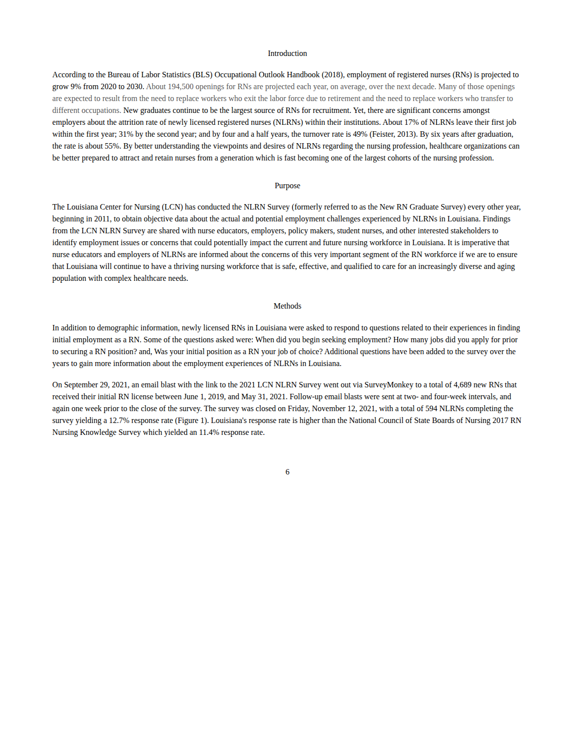Introduction
According to the Bureau of Labor Statistics (BLS) Occupational Outlook Handbook (2018), employment of registered nurses (RNs) is projected to grow 9% from 2020 to 2030. About 194,500 openings for RNs are projected each year, on average, over the next decade. Many of those openings are expected to result from the need to replace workers who exit the labor force due to retirement and the need to replace workers who transfer to different occupations. New graduates continue to be the largest source of RNs for recruitment. Yet, there are significant concerns amongst employers about the attrition rate of newly licensed registered nurses (NLRNs) within their institutions. About 17% of NLRNs leave their first job within the first year; 31% by the second year; and by four and a half years, the turnover rate is 49% (Feister, 2013). By six years after graduation, the rate is about 55%. By better understanding the viewpoints and desires of NLRNs regarding the nursing profession, healthcare organizations can be better prepared to attract and retain nurses from a generation which is fast becoming one of the largest cohorts of the nursing profession.
Purpose
The Louisiana Center for Nursing (LCN) has conducted the NLRN Survey (formerly referred to as the New RN Graduate Survey) every other year, beginning in 2011, to obtain objective data about the actual and potential employment challenges experienced by NLRNs in Louisiana. Findings from the LCN NLRN Survey are shared with nurse educators, employers, policy makers, student nurses, and other interested stakeholders to identify employment issues or concerns that could potentially impact the current and future nursing workforce in Louisiana. It is imperative that nurse educators and employers of NLRNs are informed about the concerns of this very important segment of the RN workforce if we are to ensure that Louisiana will continue to have a thriving nursing workforce that is safe, effective, and qualified to care for an increasingly diverse and aging population with complex healthcare needs.
Methods
In addition to demographic information, newly licensed RNs in Louisiana were asked to respond to questions related to their experiences in finding initial employment as a RN. Some of the questions asked were: When did you begin seeking employment? How many jobs did you apply for prior to securing a RN position? and, Was your initial position as a RN your job of choice? Additional questions have been added to the survey over the years to gain more information about the employment experiences of NLRNs in Louisiana.
On September 29, 2021, an email blast with the link to the 2021 LCN NLRN Survey went out via SurveyMonkey to a total of 4,689 new RNs that received their initial RN license between June 1, 2019, and May 31, 2021. Follow-up email blasts were sent at two- and four-week intervals, and again one week prior to the close of the survey. The survey was closed on Friday, November 12, 2021, with a total of 594 NLRNs completing the survey yielding a 12.7% response rate (Figure 1). Louisiana's response rate is higher than the National Council of State Boards of Nursing 2017 RN Nursing Knowledge Survey which yielded an 11.4% response rate.
6